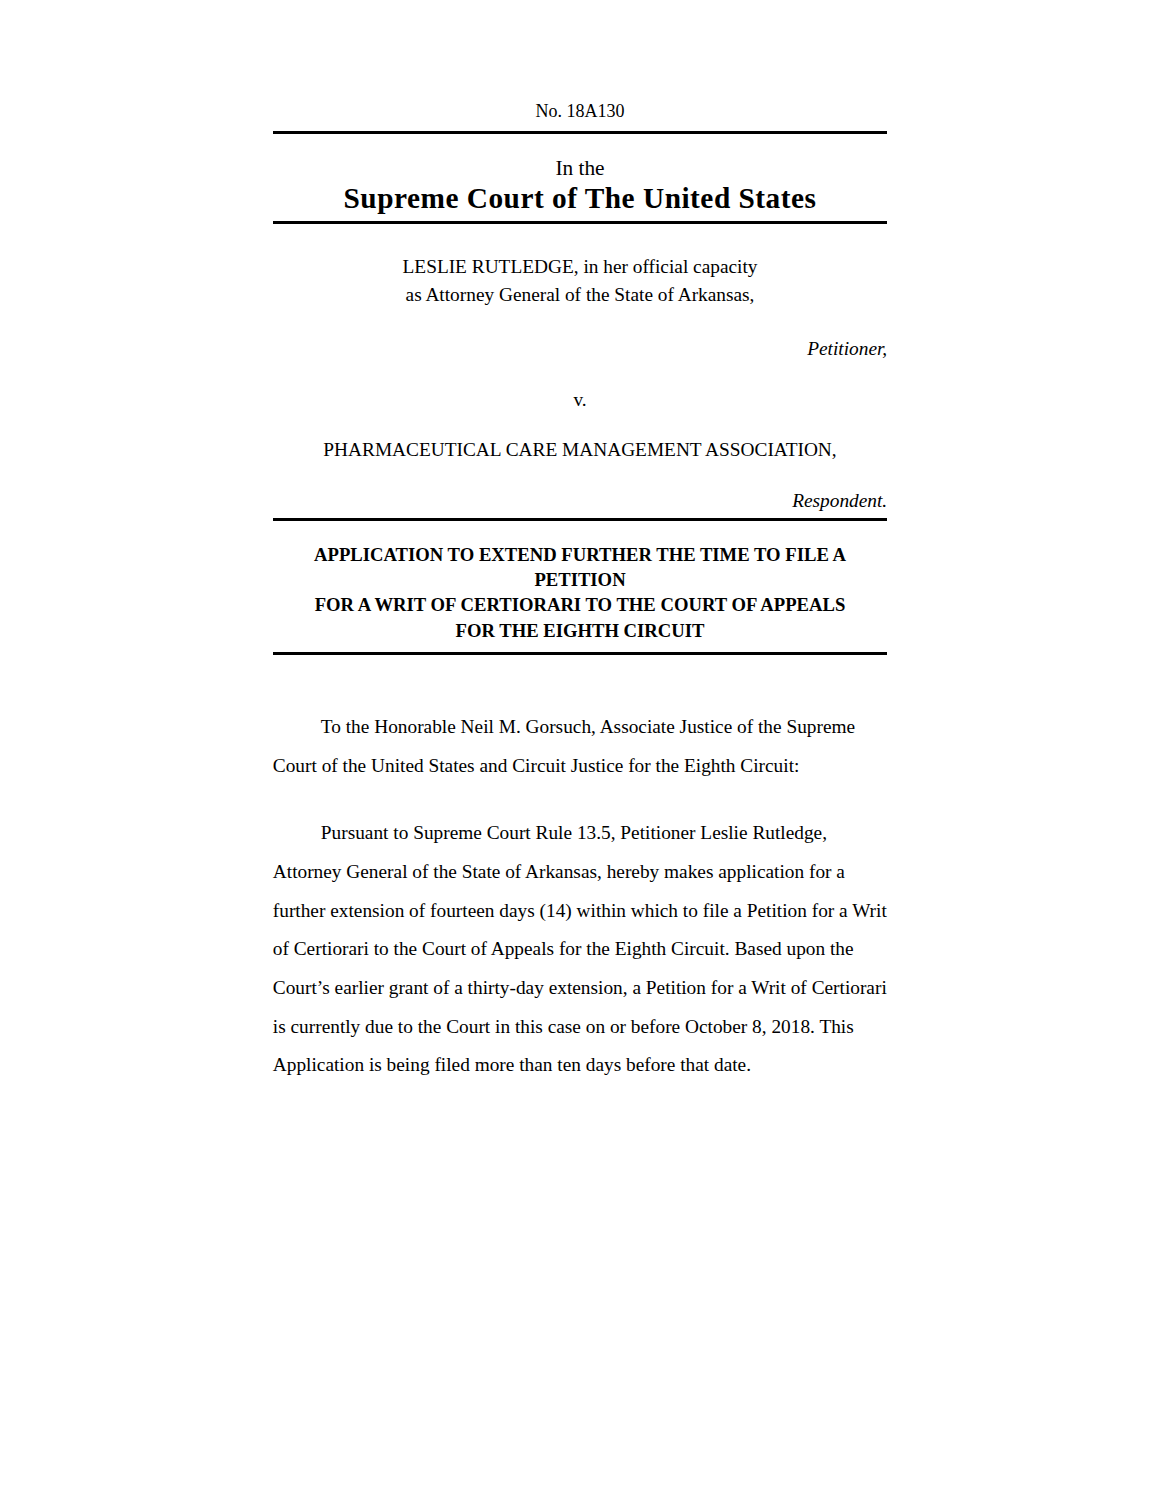No. 18A130
In the
Supreme Court of The United States
LESLIE RUTLEDGE, in her official capacity
as Attorney General of the State of Arkansas,
Petitioner,
v.
PHARMACEUTICAL CARE MANAGEMENT ASSOCIATION,
Respondent.
APPLICATION TO EXTEND FURTHER THE TIME TO FILE A PETITION
FOR A WRIT OF CERTIORARI TO THE COURT OF APPEALS
FOR THE EIGHTH CIRCUIT
To the Honorable Neil M. Gorsuch, Associate Justice of the Supreme Court of the United States and Circuit Justice for the Eighth Circuit:
Pursuant to Supreme Court Rule 13.5, Petitioner Leslie Rutledge, Attorney General of the State of Arkansas, hereby makes application for a further extension of fourteen days (14) within which to file a Petition for a Writ of Certiorari to the Court of Appeals for the Eighth Circuit. Based upon the Court’s earlier grant of a thirty-day extension, a Petition for a Writ of Certiorari is currently due to the Court in this case on or before October 8, 2018. This Application is being filed more than ten days before that date.